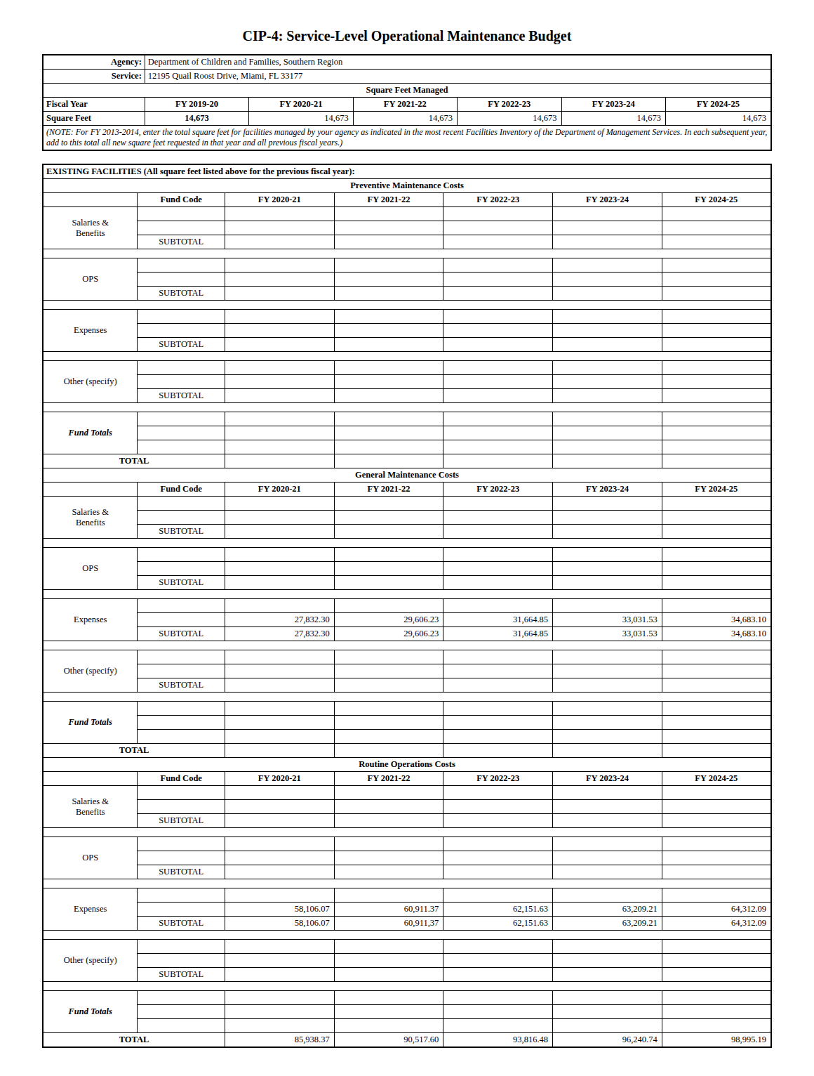CIP-4: Service-Level Operational Maintenance Budget
| Agency: | Department of Children and Families, Southern Region |
| Service: | 12195 Quail Roost Drive, Miami, FL 33177 |
| Square Feet Managed |
| Fiscal Year | FY 2019-20 | FY 2020-21 | FY 2021-22 | FY 2022-23 | FY 2023-24 | FY 2024-25 |
| Square Feet | 14,673 | 14,673 | 14,673 | 14,673 | 14,673 | 14,673 |
| (NOTE: For FY 2013-2014, enter the total square feet for facilities managed by your agency as indicated in the most recent Facilities Inventory of the Department of Management Services. In each subsequent year, add to this total all new square feet requested in that year and all previous fiscal years.) |
| EXISTING FACILITIES (All square feet listed above for the previous fiscal year): |
| Preventive Maintenance Costs |
| | Fund Code | FY 2020-21 | FY 2021-22 | FY 2022-23 | FY 2023-24 | FY 2024-25 |
| Salaries & Benefits | | | | | | |
| SUBTOTAL | | | | | |
| OPS | | | | | | |
| SUBTOTAL | | | | | |
| Expenses | | | | | | |
| SUBTOTAL | | | | | |
| Other (specify) | | | | | | |
| SUBTOTAL | | | | | |
| Fund Totals | | | | | | |
| TOTAL | | | | | |
| General Maintenance Costs |
| | Fund Code | FY 2020-21 | FY 2021-22 | FY 2022-23 | FY 2023-24 | FY 2024-25 |
| Salaries & Benefits | | | | | | |
| SUBTOTAL | | | | | |
| OPS | | | | | | |
| SUBTOTAL | | | | | |
| Expenses | | | | | | |
| | 27,832.30 | 29,606.23 | 31,664.85 | 33,031.53 | 34,683.10 |
| SUBTOTAL | 27,832.30 | 29,606.23 | 31,664.85 | 33,031.53 | 34,683.10 |
| Other (specify) | | | | | | |
| SUBTOTAL | | | | | |
| Fund Totals | | | | | | |
| TOTAL | | | | | |
| Routine Operations Costs |
| | Fund Code | FY 2020-21 | FY 2021-22 | FY 2022-23 | FY 2023-24 | FY 2024-25 |
| Salaries & Benefits | | | | | | |
| SUBTOTAL | | | | | |
| OPS | | | | | | |
| SUBTOTAL | | | | | |
| Expenses | | | | | | |
| | 58,106.07 | 60,911.37 | 62,151.63 | 63,209.21 | 64,312.09 |
| SUBTOTAL | 58,106.07 | 60,911,37 | 62,151.63 | 63,209.21 | 64,312.09 |
| Other (specify) | | | | | | |
| SUBTOTAL | | | | | |
| Fund Totals | | | | | | |
| TOTAL | 85,938.37 | 90,517.60 | 93,816.48 | 96,240.74 | 98,995.19 |